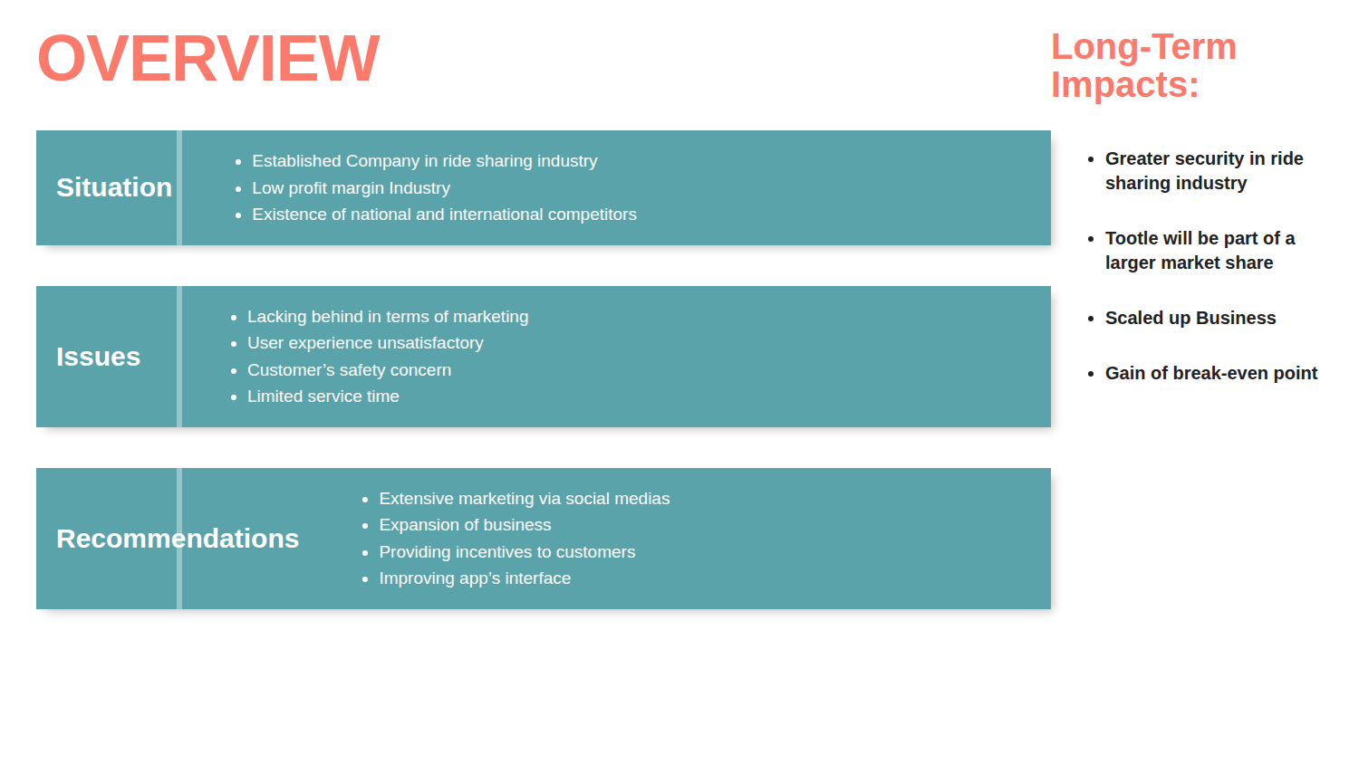Overview
Long-Term Impacts:
Situation
Established Company in ride sharing industry
Low profit margin Industry
Existence of national and international competitors
Issues
Lacking behind in terms of marketing
User experience unsatisfactory
Customer’s safety concern
Limited service time
Recommendations
Extensive marketing via social medias
Expansion of business
Providing incentives to customers
Improving app’s interface
Greater security in ride sharing industry
Tootle will be part of a larger market share
Scaled up Business
Gain of break-even point